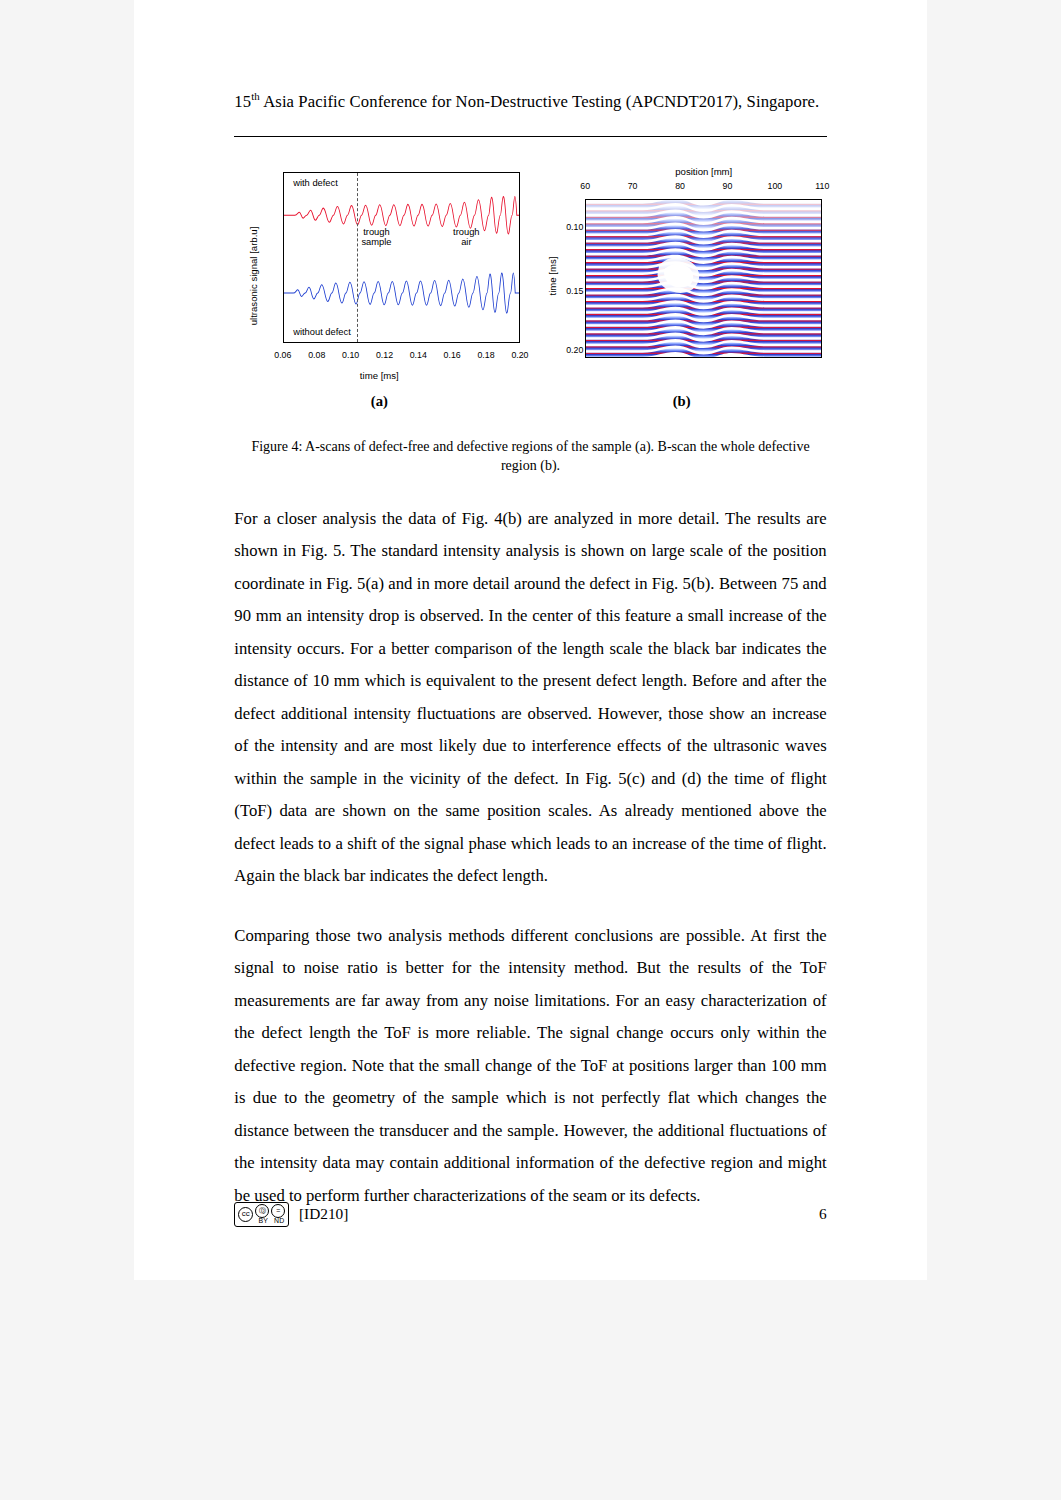15th Asia Pacific Conference for Non-Destructive Testing (APCNDT2017), Singapore.
ultrasonic signal [arb.u]
with defect
without defect
trough
sample
trough
air
0.06 0.08 0.10 0.12 0.14 0.16 0.18 0.20
time [ms]
(a)
position [mm]
60 70 80 90 100 110
time [ms]
0.10 0.15 0.20
(b)
Figure 4: A-scans of defect-free and defective regions of the sample (a). B-scan the whole defective region (b).
For a closer analysis the data of Fig. 4(b) are analyzed in more detail. The results are shown in Fig. 5. The standard intensity analysis is shown on large scale of the position coordinate in Fig. 5(a) and in more detail around the defect in Fig. 5(b). Between 75 and 90 mm an intensity drop is observed. In the center of this feature a small increase of the intensity occurs. For a better comparison of the length scale the black bar indicates the distance of 10 mm which is equivalent to the present defect length. Before and after the defect additional intensity fluctuations are observed. However, those show an increase of the intensity and are most likely due to interference effects of the ultrasonic waves within the sample in the vicinity of the defect. In Fig. 5(c) and (d) the time of flight (ToF) data are shown on the same position scales. As already mentioned above the defect leads to a shift of the signal phase which leads to an increase of the time of flight. Again the black bar indicates the defect length.
Comparing those two analysis methods different conclusions are possible. At first the signal to noise ratio is better for the intensity method. But the results of the ToF measurements are far away from any noise limitations. For an easy characterization of the defect length the ToF is more reliable. The signal change occurs only within the defective region. Note that the small change of the ToF at positions larger than 100 mm is due to the geometry of the sample which is not perfectly flat which changes the distance between the transducer and the sample. However, the additional fluctuations of the intensity data may contain additional information of the defective region and might be used to perform further characterizations of the seam or its defects.
cc Ⓓ BY = ND [ID210] 6